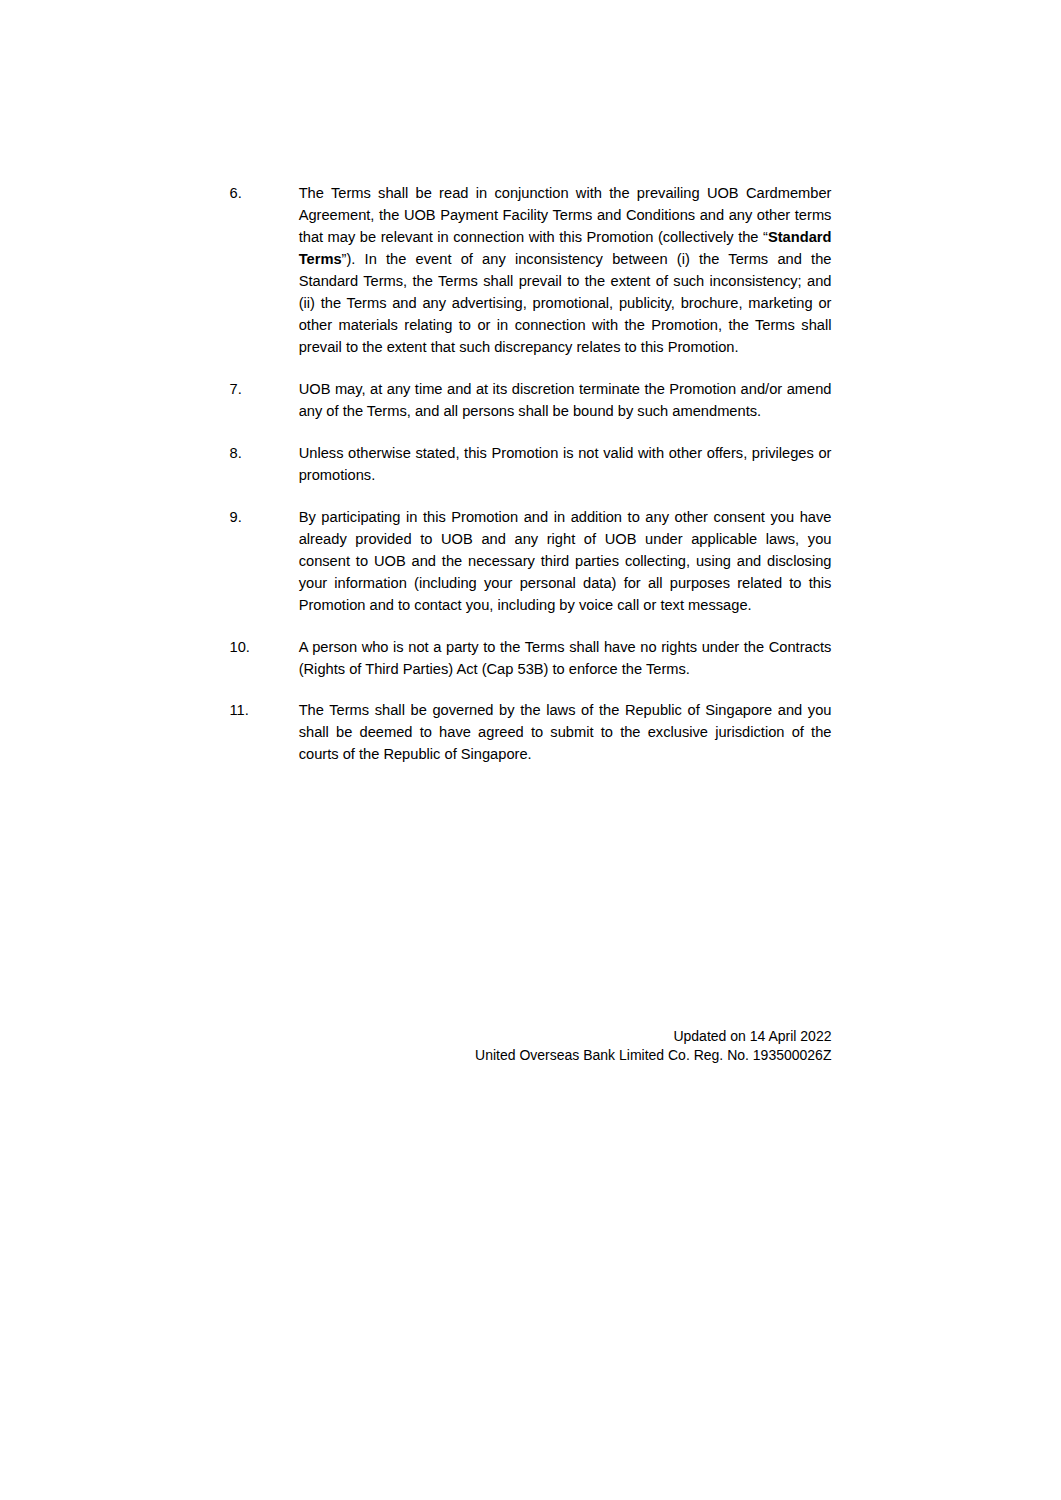6. The Terms shall be read in conjunction with the prevailing UOB Cardmember Agreement, the UOB Payment Facility Terms and Conditions and any other terms that may be relevant in connection with this Promotion (collectively the “Standard Terms”). In the event of any inconsistency between (i) the Terms and the Standard Terms, the Terms shall prevail to the extent of such inconsistency; and (ii) the Terms and any advertising, promotional, publicity, brochure, marketing or other materials relating to or in connection with the Promotion, the Terms shall prevail to the extent that such discrepancy relates to this Promotion.
7. UOB may, at any time and at its discretion terminate the Promotion and/or amend any of the Terms, and all persons shall be bound by such amendments.
8. Unless otherwise stated, this Promotion is not valid with other offers, privileges or promotions.
9. By participating in this Promotion and in addition to any other consent you have already provided to UOB and any right of UOB under applicable laws, you consent to UOB and the necessary third parties collecting, using and disclosing your information (including your personal data) for all purposes related to this Promotion and to contact you, including by voice call or text message.
10. A person who is not a party to the Terms shall have no rights under the Contracts (Rights of Third Parties) Act (Cap 53B) to enforce the Terms.
11. The Terms shall be governed by the laws of the Republic of Singapore and you shall be deemed to have agreed to submit to the exclusive jurisdiction of the courts of the Republic of Singapore.
Updated on 14 April 2022
United Overseas Bank Limited Co. Reg. No. 193500026Z